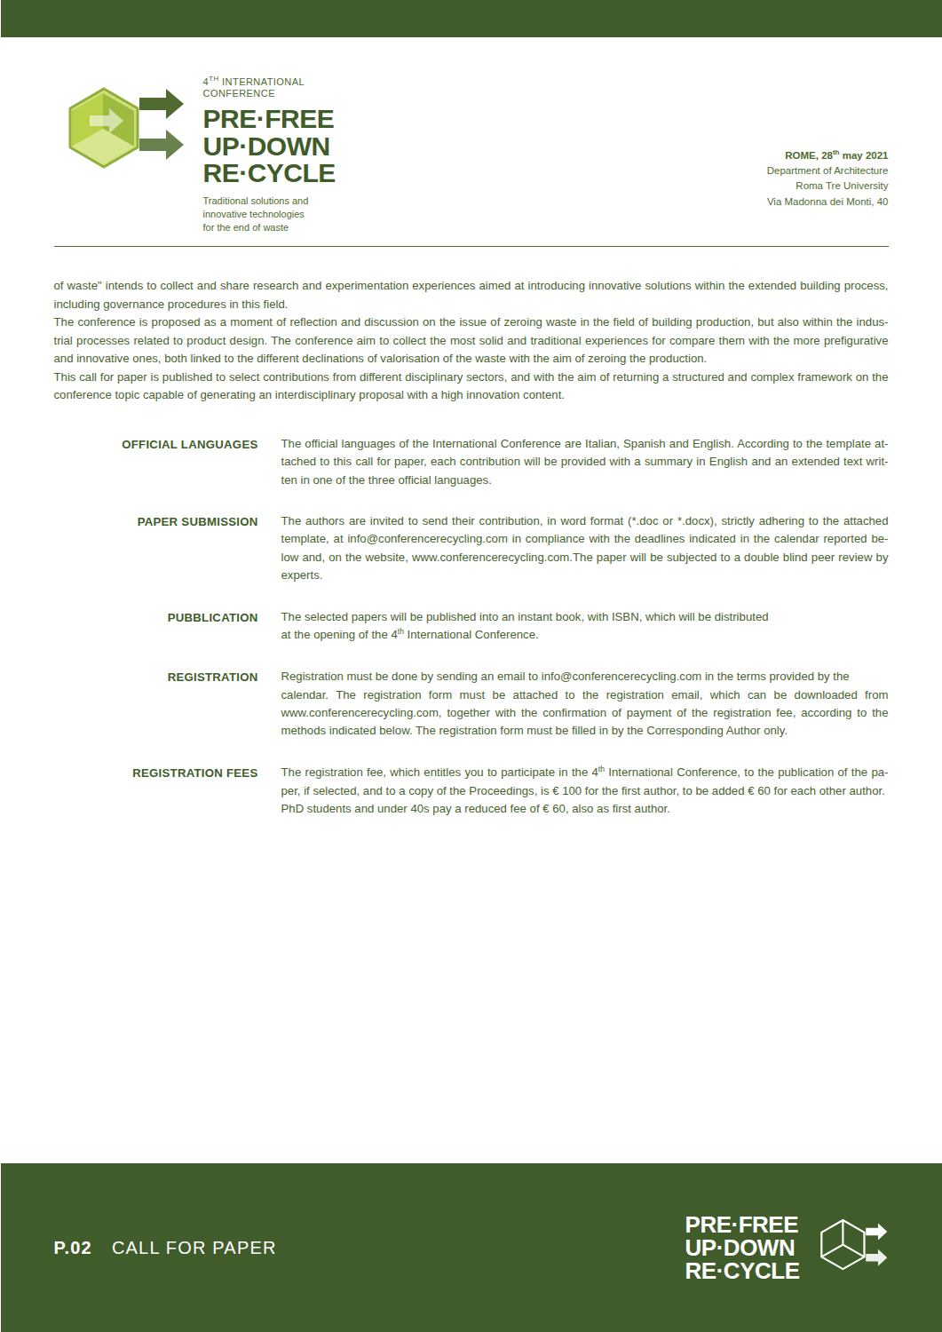4th INTERNATIONAL
CONFERENCE
PRE·FREE UP·DOWN RE·CYCLE
Traditional solutions and
innovative technologies
for the end of waste
ROME, 28th may 2021
Department of Architecture
Roma Tre University
Via Madonna dei Monti, 40
of waste" intends to collect and share research and experimentation experiences aimed at introducing innovative solutions within the extended building process, including governance procedures in this field.
The conference is proposed as a moment of reflection and discussion on the issue of zeroing waste in the field of building production, but also within the industrial processes related to product design. The conference aim to collect the most solid and traditional experiences for compare them with the more prefigurative and innovative ones, both linked to the different declinations of valorisation of the waste with the aim of zeroing the production.
This call for paper is published to select contributions from different disciplinary sectors, and with the aim of returning a structured and complex framework on the conference topic capable of generating an interdisciplinary proposal with a high innovation content.
Official languages
The official languages of the International Conference are Italian, Spanish and English. According to the template attached to this call for paper, each contribution will be provided with a summary in English and an extended text written in one of the three official languages.
Paper submission
The authors are invited to send their contribution, in word format (*.doc or *.docx), strictly adhering to the attached template, at info@conferencerecycling.com in compliance with the deadlines indicated in the calendar reported below and, on the website, www.conferencerecycling.com.The paper will be subjected to a double blind peer review by experts.
Pubblication
The selected papers will be published into an instant book, with ISBN, which will be distributed
at the opening of the 4th International Conference.
Registration
Registration must be done by sending an email to info@conferencerecycling.com in the terms provided by the
calendar. The registration form must be attached to the registration email, which can be downloaded from www.conferencerecycling.com, together with the confirmation of payment of the registration fee, according to the methods indicated below. The registration form must be filled in by the Corresponding Author only.
Registration fees
The registration fee, which entitles you to participate in the 4th International Conference, to the publication of the paper, if selected, and to a copy of the Proceedings, is € 100 for the first author, to be added € 60 for each other author.
PhD students and under 40s pay a reduced fee of € 60, also as first author.
P.02 CALL FOR PAPER
PRE·FREE UP·DOWN RE·CYCLE